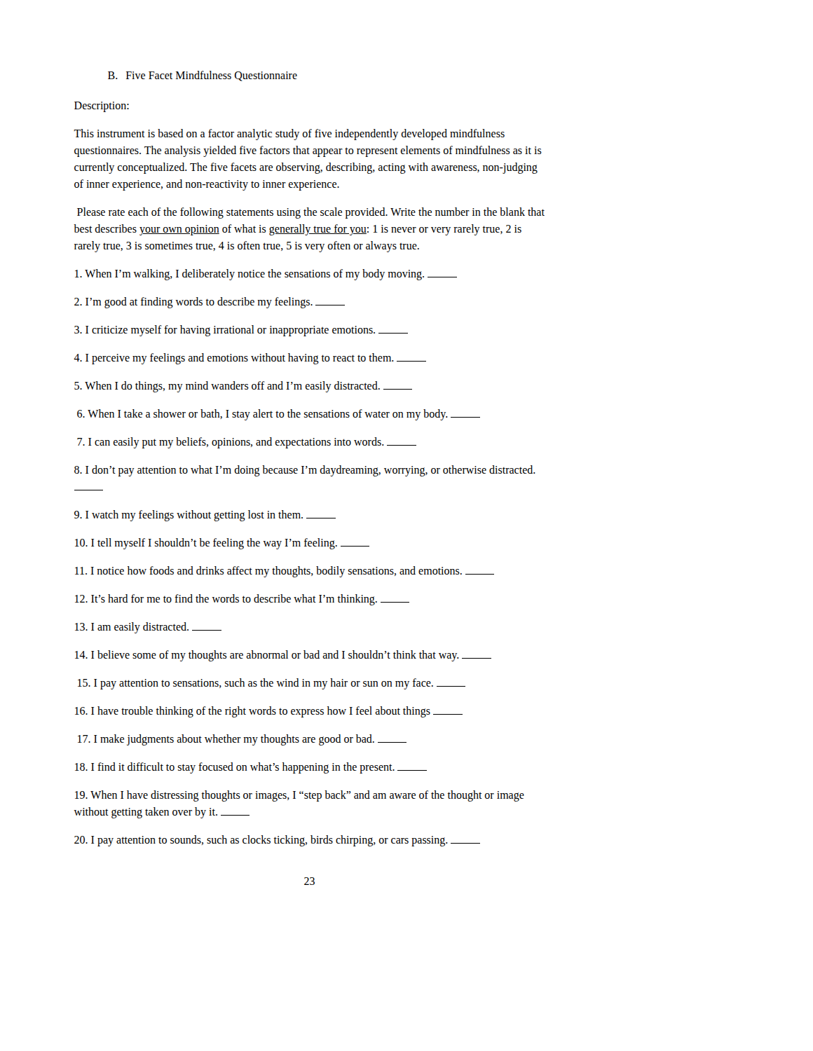B. Five Facet Mindfulness Questionnaire
Description:
This instrument is based on a factor analytic study of five independently developed mindfulness questionnaires. The analysis yielded five factors that appear to represent elements of mindfulness as it is currently conceptualized. The five facets are observing, describing, acting with awareness, non-judging of inner experience, and non-reactivity to inner experience.
Please rate each of the following statements using the scale provided. Write the number in the blank that best describes your own opinion of what is generally true for you: 1 is never or very rarely true, 2 is rarely true, 3 is sometimes true, 4 is often true, 5 is very often or always true.
1. When I’m walking, I deliberately notice the sensations of my body moving.
2. I’m good at finding words to describe my feelings.
3. I criticize myself for having irrational or inappropriate emotions.
4. I perceive my feelings and emotions without having to react to them.
5. When I do things, my mind wanders off and I’m easily distracted.
6. When I take a shower or bath, I stay alert to the sensations of water on my body.
7. I can easily put my beliefs, opinions, and expectations into words.
8. I don’t pay attention to what I’m doing because I’m daydreaming, worrying, or otherwise distracted.
9. I watch my feelings without getting lost in them.
10. I tell myself I shouldn’t be feeling the way I’m feeling.
11. I notice how foods and drinks affect my thoughts, bodily sensations, and emotions.
12. It’s hard for me to find the words to describe what I’m thinking.
13. I am easily distracted.
14. I believe some of my thoughts are abnormal or bad and I shouldn’t think that way.
15. I pay attention to sensations, such as the wind in my hair or sun on my face.
16. I have trouble thinking of the right words to express how I feel about things
17. I make judgments about whether my thoughts are good or bad.
18. I find it difficult to stay focused on what’s happening in the present.
19. When I have distressing thoughts or images, I “step back” and am aware of the thought or image without getting taken over by it.
20. I pay attention to sounds, such as clocks ticking, birds chirping, or cars passing.
23